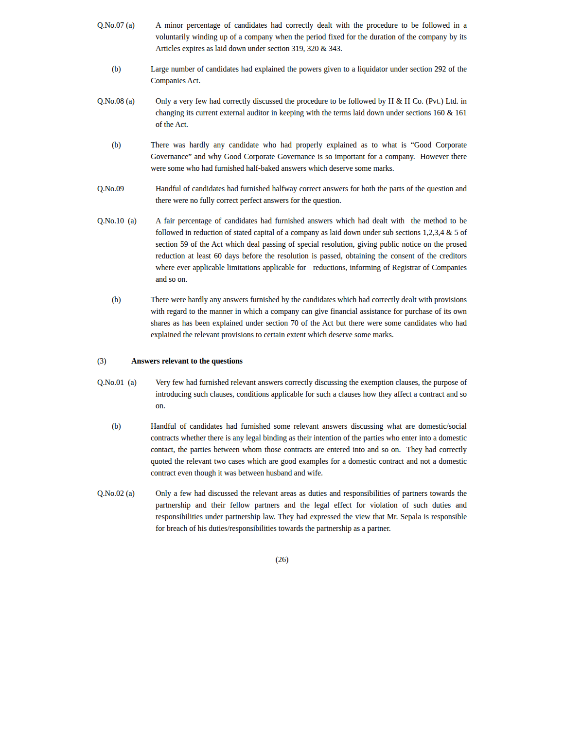Q.No.07 (a)
A minor percentage of candidates had correctly dealt with the procedure to be followed in a voluntarily winding up of a company when the period fixed for the duration of the company by its Articles expires as laid down under section 319, 320 & 343.
(b)
Large number of candidates had explained the powers given to a liquidator under section 292 of the Companies Act.
Q.No.08 (a)
Only a very few had correctly discussed the procedure to be followed by H & H Co. (Pvt.) Ltd. in changing its current external auditor in keeping with the terms laid down under sections 160 & 161 of the Act.
(b)
There was hardly any candidate who had properly explained as to what is “Good Corporate Governance” and why Good Corporate Governance is so important for a company. However there were some who had furnished half-baked answers which deserve some marks.
Q.No.09
Handful of candidates had furnished halfway correct answers for both the parts of the question and there were no fully correct perfect answers for the question.
Q.No.10 (a)
A fair percentage of candidates had furnished answers which had dealt with the method to be followed in reduction of stated capital of a company as laid down under sub sections 1,2,3,4 & 5 of section 59 of the Act which deal passing of special resolution, giving public notice on the prosed reduction at least 60 days before the resolution is passed, obtaining the consent of the creditors where ever applicable limitations applicable for reductions, informing of Registrar of Companies and so on.
(b)
There were hardly any answers furnished by the candidates which had correctly dealt with provisions with regard to the manner in which a company can give financial assistance for purchase of its own shares as has been explained under section 70 of the Act but there were some candidates who had explained the relevant provisions to certain extent which deserve some marks.
(3)
Answers relevant to the questions
Q.No.01 (a)
Very few had furnished relevant answers correctly discussing the exemption clauses, the purpose of introducing such clauses, conditions applicable for such a clauses how they affect a contract and so on.
(b)
Handful of candidates had furnished some relevant answers discussing what are domestic/social contracts whether there is any legal binding as their intention of the parties who enter into a domestic contact, the parties between whom those contracts are entered into and so on. They had correctly quoted the relevant two cases which are good examples for a domestic contract and not a domestic contract even though it was between husband and wife.
Q.No.02 (a)
Only a few had discussed the relevant areas as duties and responsibilities of partners towards the partnership and their fellow partners and the legal effect for violation of such duties and responsibilities under partnership law. They had expressed the view that Mr. Sepala is responsible for breach of his duties/responsibilities towards the partnership as a partner.
(26)